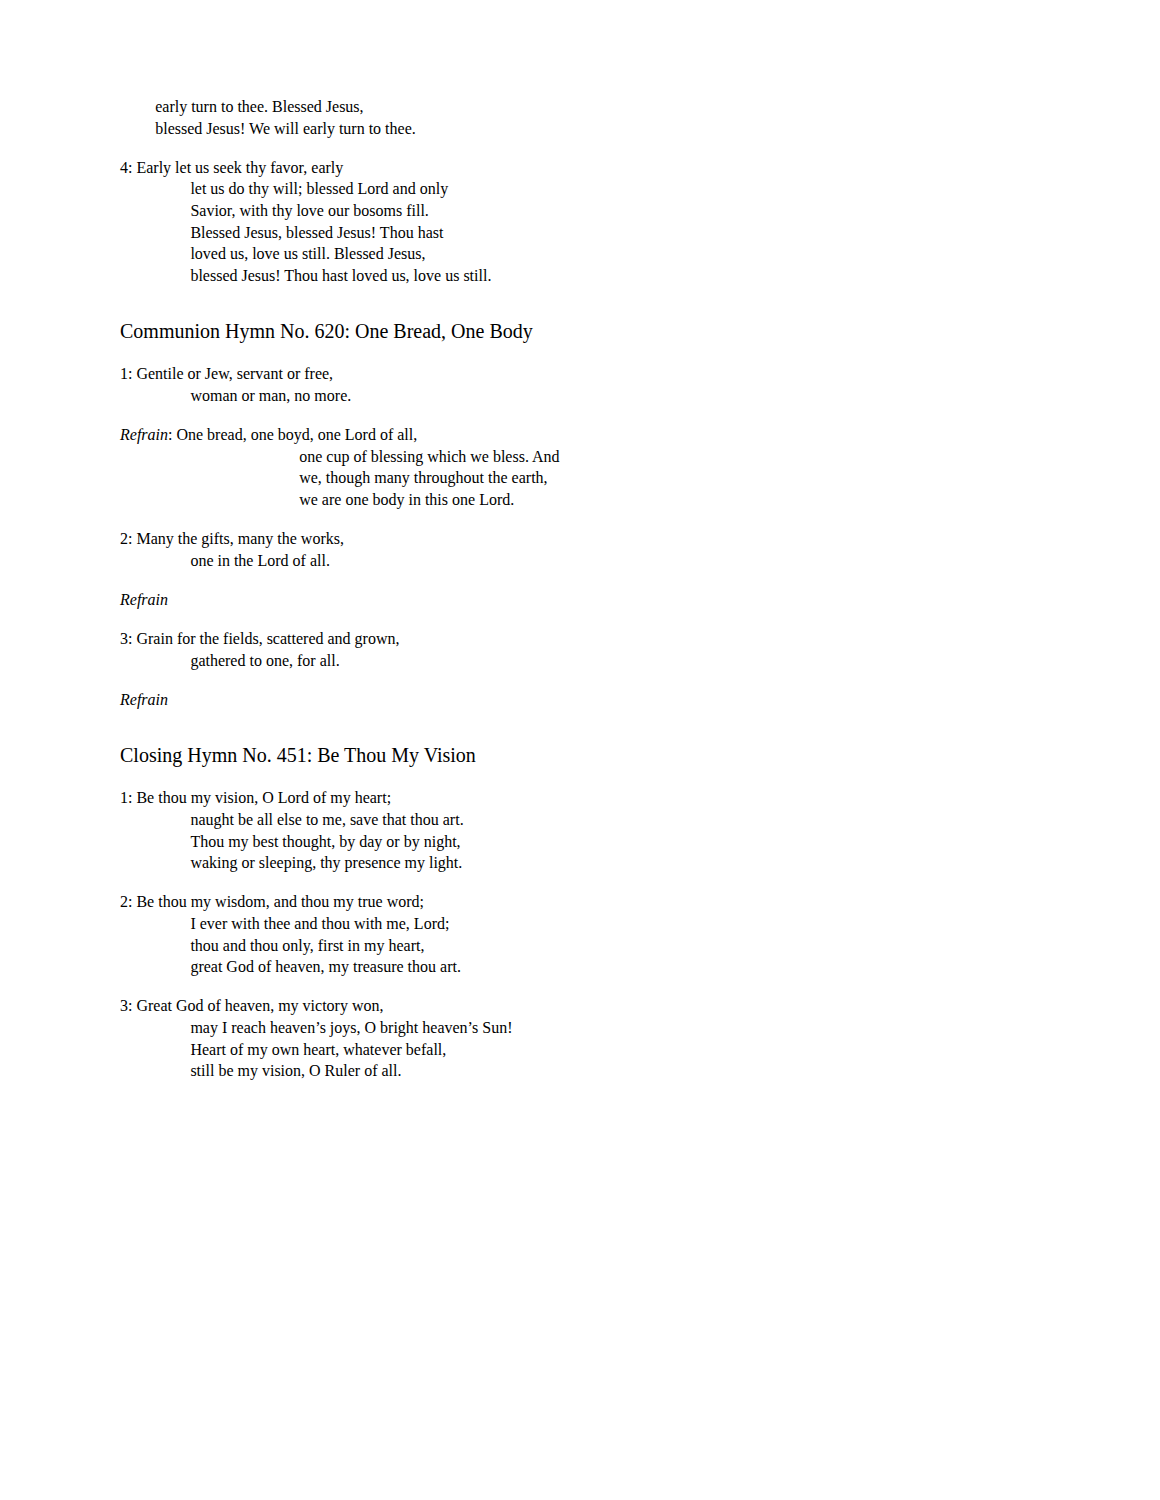early turn to thee. Blessed Jesus, blessed Jesus! We will early turn to thee.
4: Early let us seek thy favor, early let us do thy will; blessed Lord and only Savior, with thy love our bosoms fill. Blessed Jesus, blessed Jesus! Thou hast loved us, love us still. Blessed Jesus, blessed Jesus! Thou hast loved us, love us still.
Communion Hymn No. 620: One Bread, One Body
1: Gentile or Jew, servant or free, woman or man, no more.
Refrain: One bread, one boyd, one Lord of all, one cup of blessing which we bless. And we, though many throughout the earth, we are one body in this one Lord.
2: Many the gifts, many the works, one in the Lord of all.
Refrain
3: Grain for the fields, scattered and grown, gathered to one, for all.
Refrain
Closing Hymn No. 451: Be Thou My Vision
1: Be thou my vision, O Lord of my heart; naught be all else to me, save that thou art. Thou my best thought, by day or by night, waking or sleeping, thy presence my light.
2: Be thou my wisdom, and thou my true word; I ever with thee and thou with me, Lord; thou and thou only, first in my heart, great God of heaven, my treasure thou art.
3: Great God of heaven, my victory won, may I reach heaven’s joys, O bright heaven’s Sun! Heart of my own heart, whatever befall, still be my vision, O Ruler of all.